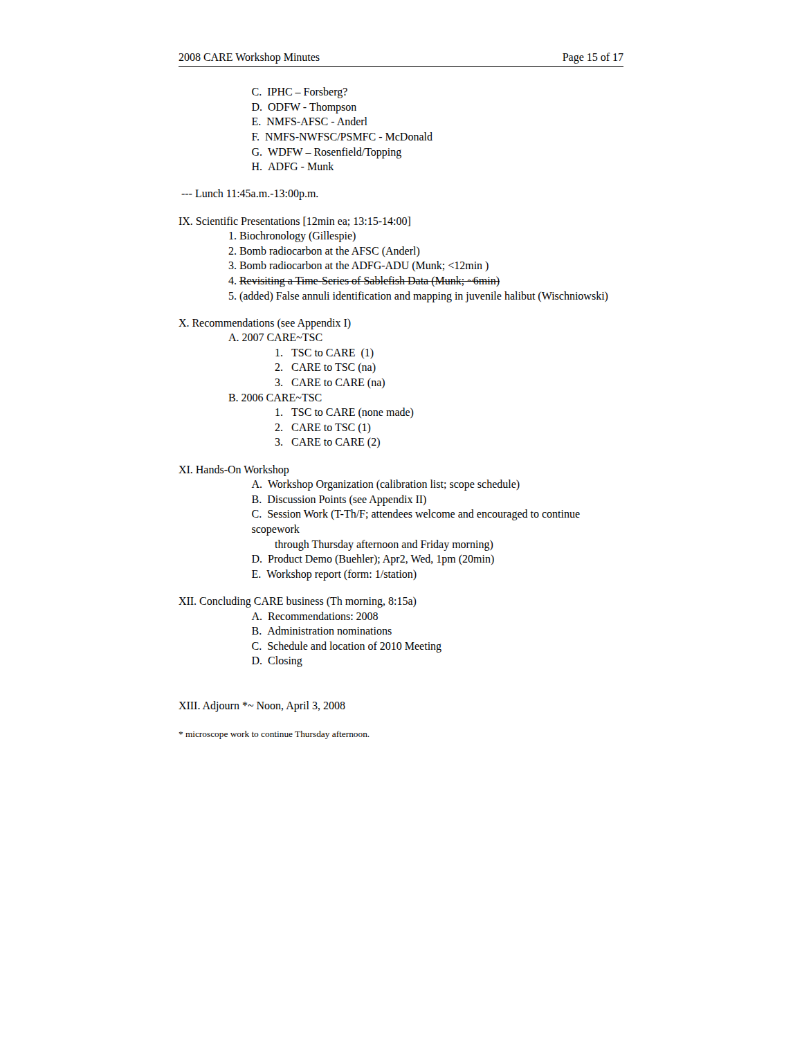2008 CARE Workshop Minutes
Page 15 of 17
C. IPHC – Forsberg?
D. ODFW - Thompson
E. NMFS-AFSC - Anderl
F. NMFS-NWFSC/PSMFC - McDonald
G. WDFW – Rosenfield/Topping
H. ADFG - Munk
--- Lunch 11:45a.m.-13:00p.m.
IX. Scientific Presentations [12min ea; 13:15-14:00]
1. Biochronology (Gillespie)
2. Bomb radiocarbon at the AFSC (Anderl)
3. Bomb radiocarbon at the ADFG-ADU (Munk; <12min )
4. Revisiting a Time-Series of Sablefish Data (Munk; ~6min)
5. (added) False annuli identification and mapping in juvenile halibut (Wischniowski)
X. Recommendations (see Appendix I)
A. 2007 CARE~TSC
1. TSC to CARE (1)
2. CARE to TSC (na)
3. CARE to CARE (na)
B. 2006 CARE~TSC
1. TSC to CARE (none made)
2. CARE to TSC (1)
3. CARE to CARE (2)
XI. Hands-On Workshop
A. Workshop Organization (calibration list; scope schedule)
B. Discussion Points (see Appendix II)
C. Session Work (T-Th/F; attendees welcome and encouraged to continue scopework
through Thursday afternoon and Friday morning)
D. Product Demo (Buehler); Apr2, Wed, 1pm (20min)
E. Workshop report (form: 1/station)
XII. Concluding CARE business (Th morning, 8:15a)
A. Recommendations: 2008
B. Administration nominations
C. Schedule and location of 2010 Meeting
D. Closing
XIII. Adjourn *~ Noon, April 3, 2008
* microscope work to continue Thursday afternoon.